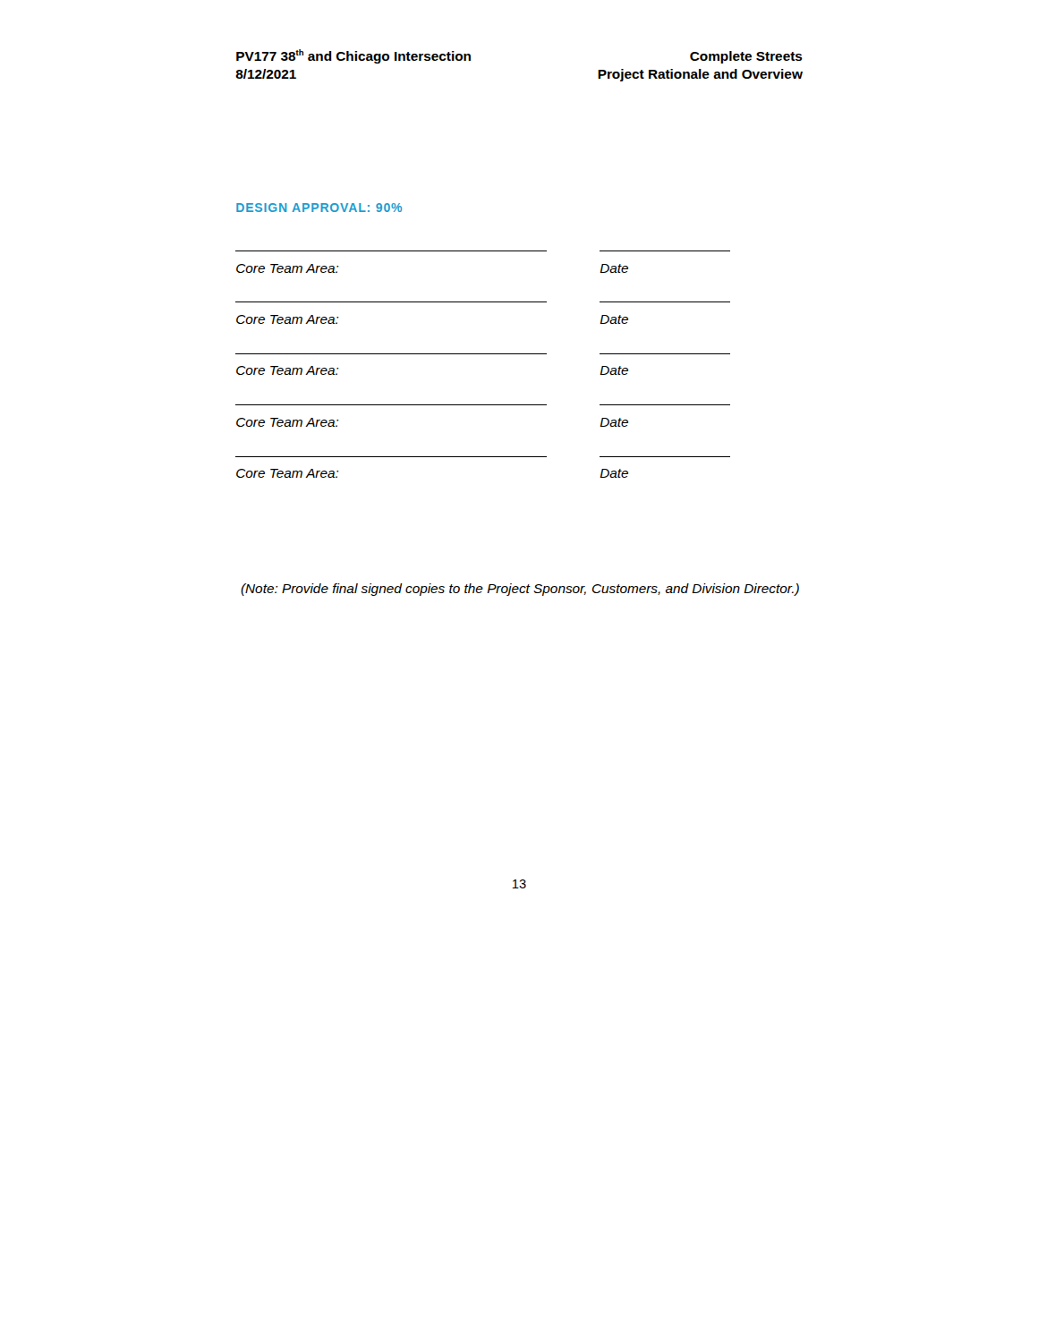PV177 38th and Chicago Intersection
8/12/2021
Complete Streets
Project Rationale and Overview
Design Approval: 90%
Core Team Area: Date
Core Team Area: Date
Core Team Area: Date
Core Team Area: Date
Core Team Area: Date
(Note: Provide final signed copies to the Project Sponsor, Customers, and Division Director.)
13